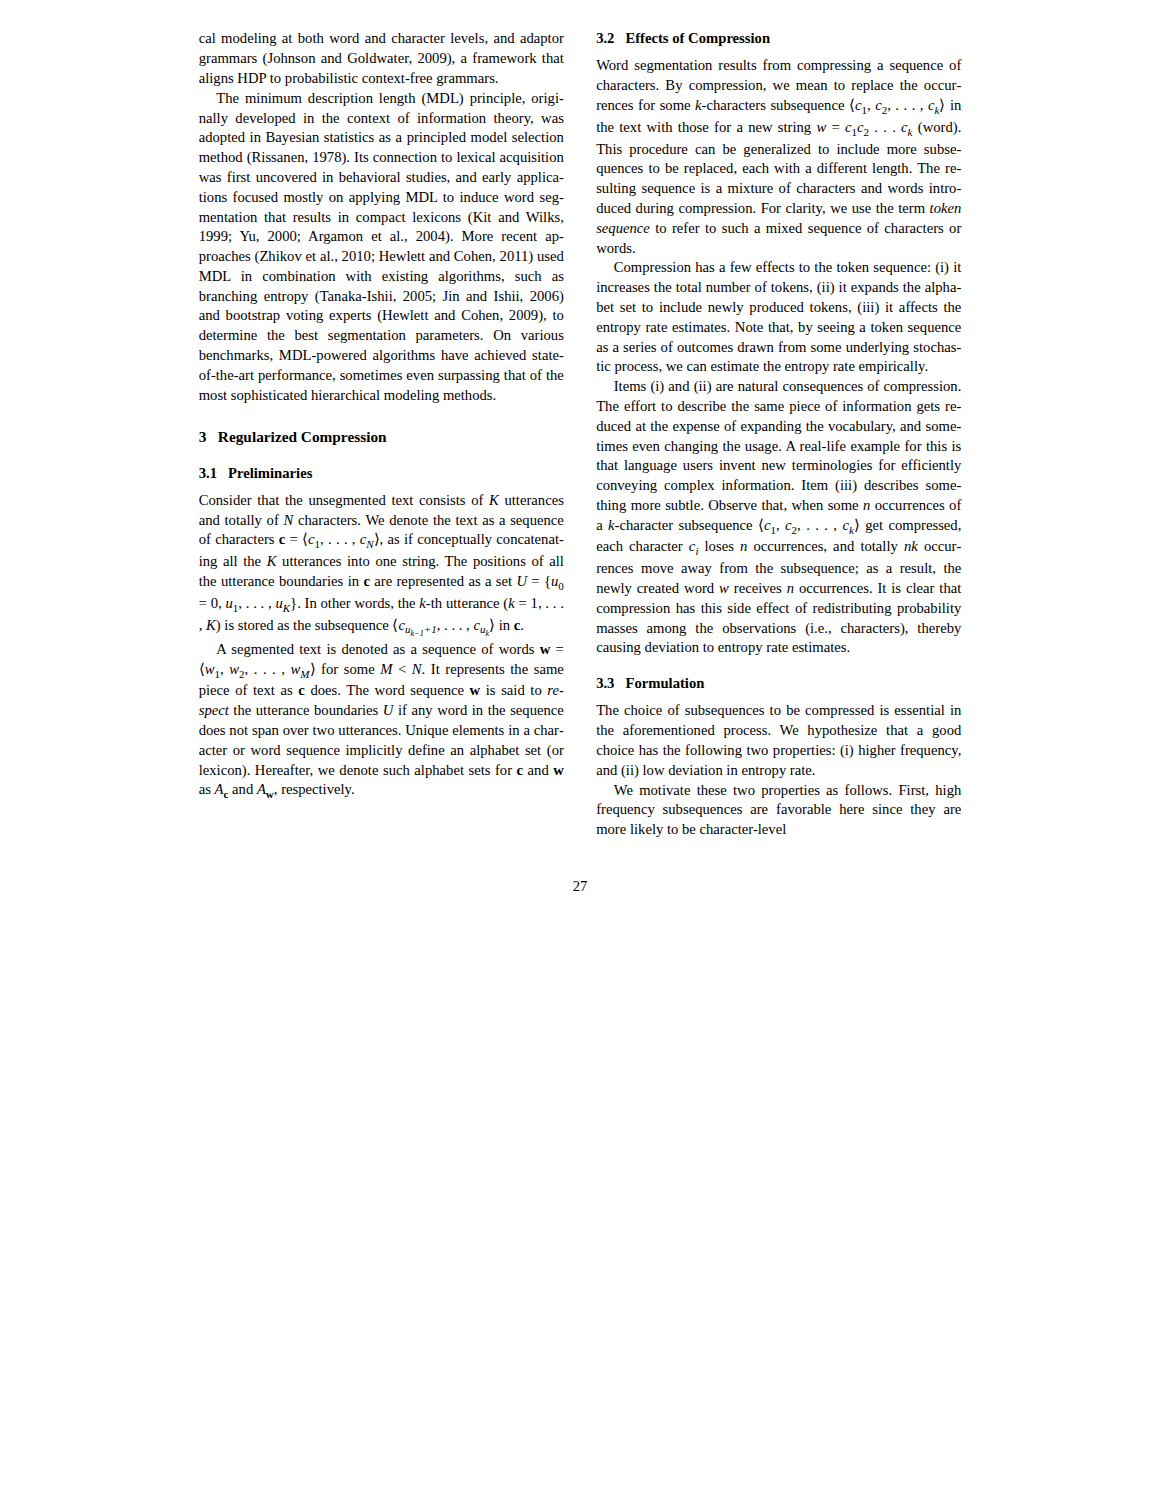cal modeling at both word and character levels, and adaptor grammars (Johnson and Goldwater, 2009), a framework that aligns HDP to probabilistic context-free grammars.
The minimum description length (MDL) principle, originally developed in the context of information theory, was adopted in Bayesian statistics as a principled model selection method (Rissanen, 1978). Its connection to lexical acquisition was first uncovered in behavioral studies, and early applications focused mostly on applying MDL to induce word segmentation that results in compact lexicons (Kit and Wilks, 1999; Yu, 2000; Argamon et al., 2004). More recent approaches (Zhikov et al., 2010; Hewlett and Cohen, 2011) used MDL in combination with existing algorithms, such as branching entropy (Tanaka-Ishii, 2005; Jin and Ishii, 2006) and bootstrap voting experts (Hewlett and Cohen, 2009), to determine the best segmentation parameters. On various benchmarks, MDL-powered algorithms have achieved state-of-the-art performance, sometimes even surpassing that of the most sophisticated hierarchical modeling methods.
3 Regularized Compression
3.1 Preliminaries
Consider that the unsegmented text consists of K utterances and totally of N characters. We denote the text as a sequence of characters c = ⟨c1, . . . , cN⟩, as if conceptually concatenating all the K utterances into one string. The positions of all the utterance boundaries in c are represented as a set U = {u0 = 0, u1, . . . , uK}. In other words, the k-th utterance (k = 1, . . . , K) is stored as the subsequence ⟨cuk−1+1, . . . , cuk⟩ in c.
A segmented text is denoted as a sequence of words w = ⟨w1, w2, . . . , wM⟩ for some M < N. It represents the same piece of text as c does. The word sequence w is said to respect the utterance boundaries U if any word in the sequence does not span over two utterances. Unique elements in a character or word sequence implicitly define an alphabet set (or lexicon). Hereafter, we denote such alphabet sets for c and w as Ac and Aw, respectively.
3.2 Effects of Compression
Word segmentation results from compressing a sequence of characters. By compression, we mean to replace the occurrences for some k-characters subsequence ⟨c1, c2, . . . , ck⟩ in the text with those for a new string w = c1c2 . . . ck (word). This procedure can be generalized to include more subsequences to be replaced, each with a different length. The resulting sequence is a mixture of characters and words introduced during compression. For clarity, we use the term token sequence to refer to such a mixed sequence of characters or words.
Compression has a few effects to the token sequence: (i) it increases the total number of tokens, (ii) it expands the alphabet set to include newly produced tokens, (iii) it affects the entropy rate estimates. Note that, by seeing a token sequence as a series of outcomes drawn from some underlying stochastic process, we can estimate the entropy rate empirically.
Items (i) and (ii) are natural consequences of compression. The effort to describe the same piece of information gets reduced at the expense of expanding the vocabulary, and sometimes even changing the usage. A real-life example for this is that language users invent new terminologies for efficiently conveying complex information. Item (iii) describes something more subtle. Observe that, when some n occurrences of a k-character subsequence ⟨c1, c2, . . . , ck⟩ get compressed, each character ci loses n occurrences, and totally nk occurrences move away from the subsequence; as a result, the newly created word w receives n occurrences. It is clear that compression has this side effect of redistributing probability masses among the observations (i.e., characters), thereby causing deviation to entropy rate estimates.
3.3 Formulation
The choice of subsequences to be compressed is essential in the aforementioned process. We hypothesize that a good choice has the following two properties: (i) higher frequency, and (ii) low deviation in entropy rate.
We motivate these two properties as follows. First, high frequency subsequences are favorable here since they are more likely to be character-level
27